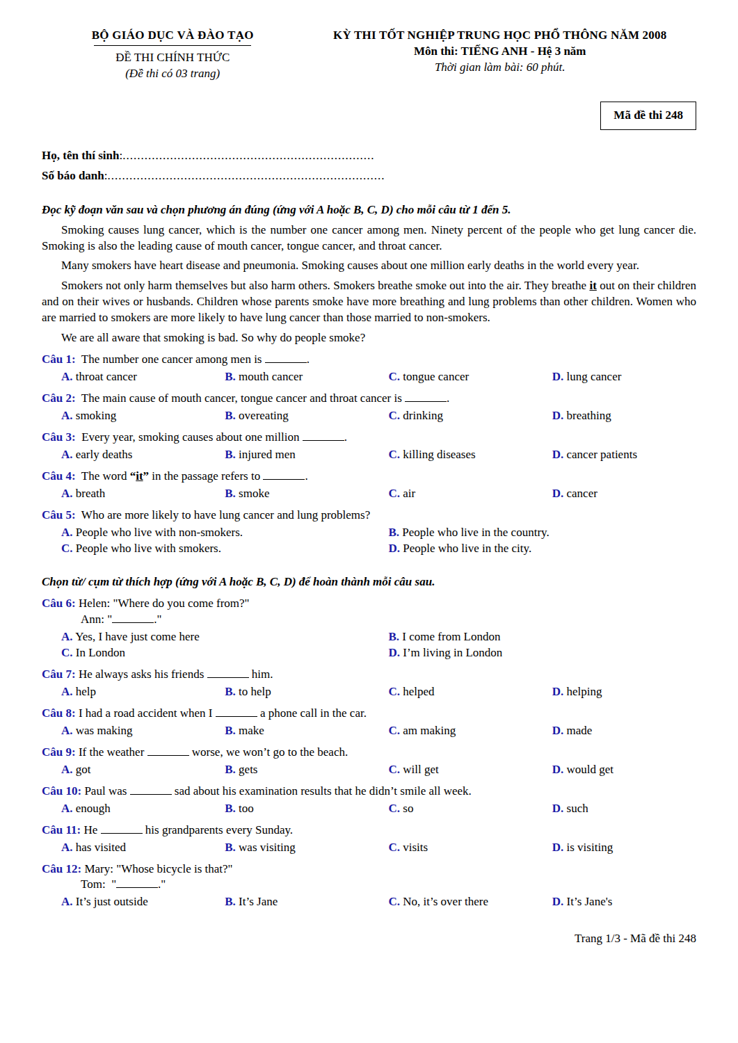BỘ GIÁO DỤC VÀ ĐÀO TẠO
ĐỀ THI CHÍNH THỨC
(Đề thi có 03 trang)
KỲ THI TỐT NGHIỆP TRUNG HỌC PHỔ THÔNG NĂM 2008
Môn thi: TIẾNG ANH - Hệ 3 năm
Thời gian làm bài: 60 phút.
Mã đề thi 248
Họ, tên thí sinh:.....................................................................
Số báo danh:............................................................................
Đọc kỹ đoạn văn sau và chọn phương án đúng (ứng với A hoặc B, C, D) cho mỗi câu từ 1 đến 5.
Smoking causes lung cancer, which is the number one cancer among men. Ninety percent of the people who get lung cancer die. Smoking is also the leading cause of mouth cancer, tongue cancer, and throat cancer.
Many smokers have heart disease and pneumonia. Smoking causes about one million early deaths in the world every year.
Smokers not only harm themselves but also harm others. Smokers breathe smoke out into the air. They breathe it out on their children and on their wives or husbands. Children whose parents smoke have more breathing and lung problems than other children. Women who are married to smokers are more likely to have lung cancer than those married to non-smokers.
We are all aware that smoking is bad. So why do people smoke?
Câu 1: The number one cancer among men is .
| A. throat cancer | B. mouth cancer | C. tongue cancer | D. lung cancer |
Câu 2: The main cause of mouth cancer, tongue cancer and throat cancer is .
| A. smoking | B. overeating | C. drinking | D. breathing |
Câu 3: Every year, smoking causes about one million .
| A. early deaths | B. injured men | C. killing diseases | D. cancer patients |
Câu 4: The word “it” in the passage refers to .
| A. breath | B. smoke | C. air | D. cancer |
Câu 5: Who are more likely to have lung cancer and lung problems?
| A. People who live with non-smokers. | B. People who live in the country. |
| C. People who live with smokers. | D. People who live in the city. |
Chọn từ/ cụm từ thích hợp (ứng với A hoặc B, C, D) để hoàn thành mỗi câu sau.
Câu 6: Helen: "Where do you come from?"
Ann: " ."
| A. Yes, I have just come here | B. I come from London |
| C. In London | D. I’m living in London |
Câu 7: He always asks his friends him.
| A. help | B. to help | C. helped | D. helping |
Câu 8: I had a road accident when I a phone call in the car.
| A. was making | B. make | C. am making | D. made |
Câu 9: If the weather worse, we won’t go to the beach.
| A. got | B. gets | C. will get | D. would get |
Câu 10: Paul was sad about his examination results that he didn’t smile all week.
| A. enough | B. too | C. so | D. such |
Câu 11: He his grandparents every Sunday.
| A. has visited | B. was visiting | C. visits | D. is visiting |
Câu 12: Mary: "Whose bicycle is that?"
Tom: " ."
| A. It’s just outside | B. It’s Jane | C. No, it’s over there | D. It’s Jane's |
Trang 1/3 - Mã đề thi 248